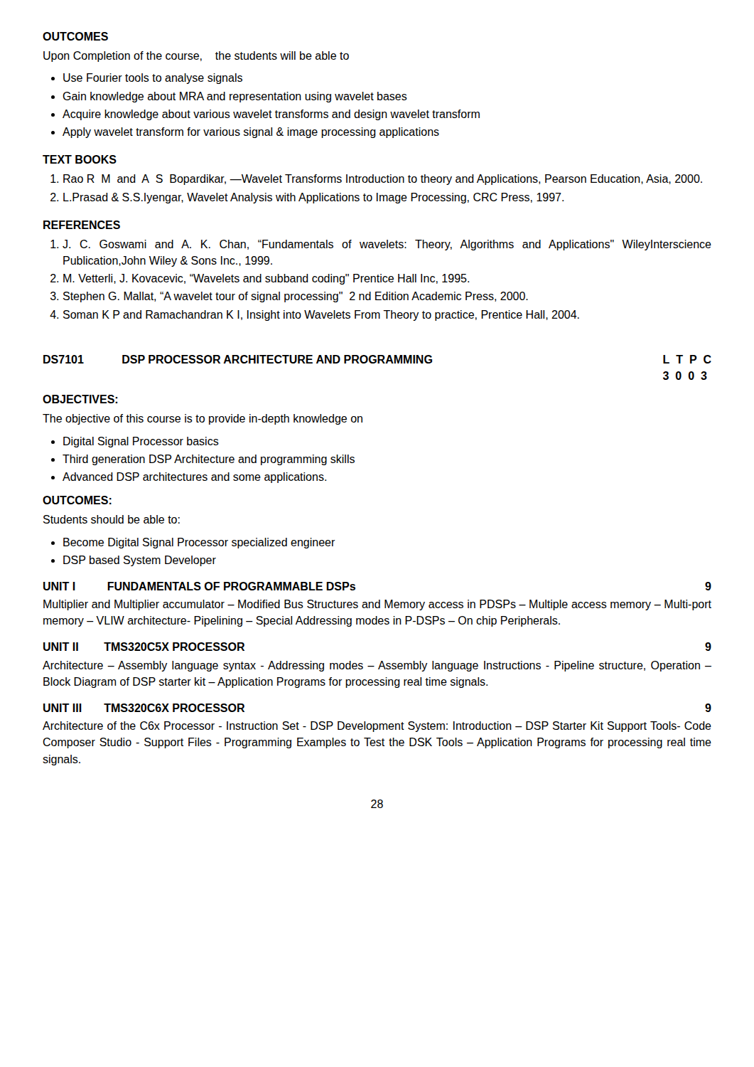OUTCOMES
Upon Completion of the course, the students will be able to
Use Fourier tools to analyse signals
Gain knowledge about MRA and representation using wavelet bases
Acquire knowledge about various wavelet transforms and design wavelet transform
Apply wavelet transform for various signal & image processing applications
TEXT BOOKS
Rao R M and A S Bopardikar, —Wavelet Transforms Introduction to theory and Applications, Pearson Education, Asia, 2000.
L.Prasad & S.S.Iyengar, Wavelet Analysis with Applications to Image Processing, CRC Press, 1997.
REFERENCES
J. C. Goswami and A. K. Chan, “Fundamentals of wavelets: Theory, Algorithms and Applications" WileyInterscience Publication,John Wiley & Sons Inc., 1999.
M. Vetterli, J. Kovacevic, “Wavelets and subband coding" Prentice Hall Inc, 1995.
Stephen G. Mallat, “A wavelet tour of signal processing" 2 nd Edition Academic Press, 2000.
Soman K P and Ramachandran K I, Insight into Wavelets From Theory to practice, Prentice Hall, 2004.
DS7101 DSP PROCESSOR ARCHITECTURE AND PROGRAMMING
L T P C
3 0 0 3
OBJECTIVES:
The objective of this course is to provide in-depth knowledge on
Digital Signal Processor basics
Third generation DSP Architecture and programming skills
Advanced DSP architectures and some applications.
OUTCOMES:
Students should be able to:
Become Digital Signal Processor specialized engineer
DSP based System Developer
UNIT I FUNDAMENTALS OF PROGRAMMABLE DSPs 9
Multiplier and Multiplier accumulator – Modified Bus Structures and Memory access in PDSPs – Multiple access memory – Multi-port memory – VLIW architecture- Pipelining – Special Addressing modes in P-DSPs – On chip Peripherals.
UNIT II TMS320C5X PROCESSOR 9
Architecture – Assembly language syntax - Addressing modes – Assembly language Instructions - Pipeline structure, Operation – Block Diagram of DSP starter kit – Application Programs for processing real time signals.
UNIT III TMS320C6X PROCESSOR 9
Architecture of the C6x Processor - Instruction Set - DSP Development System: Introduction – DSP Starter Kit Support Tools- Code Composer Studio - Support Files - Programming Examples to Test the DSK Tools – Application Programs for processing real time signals.
28